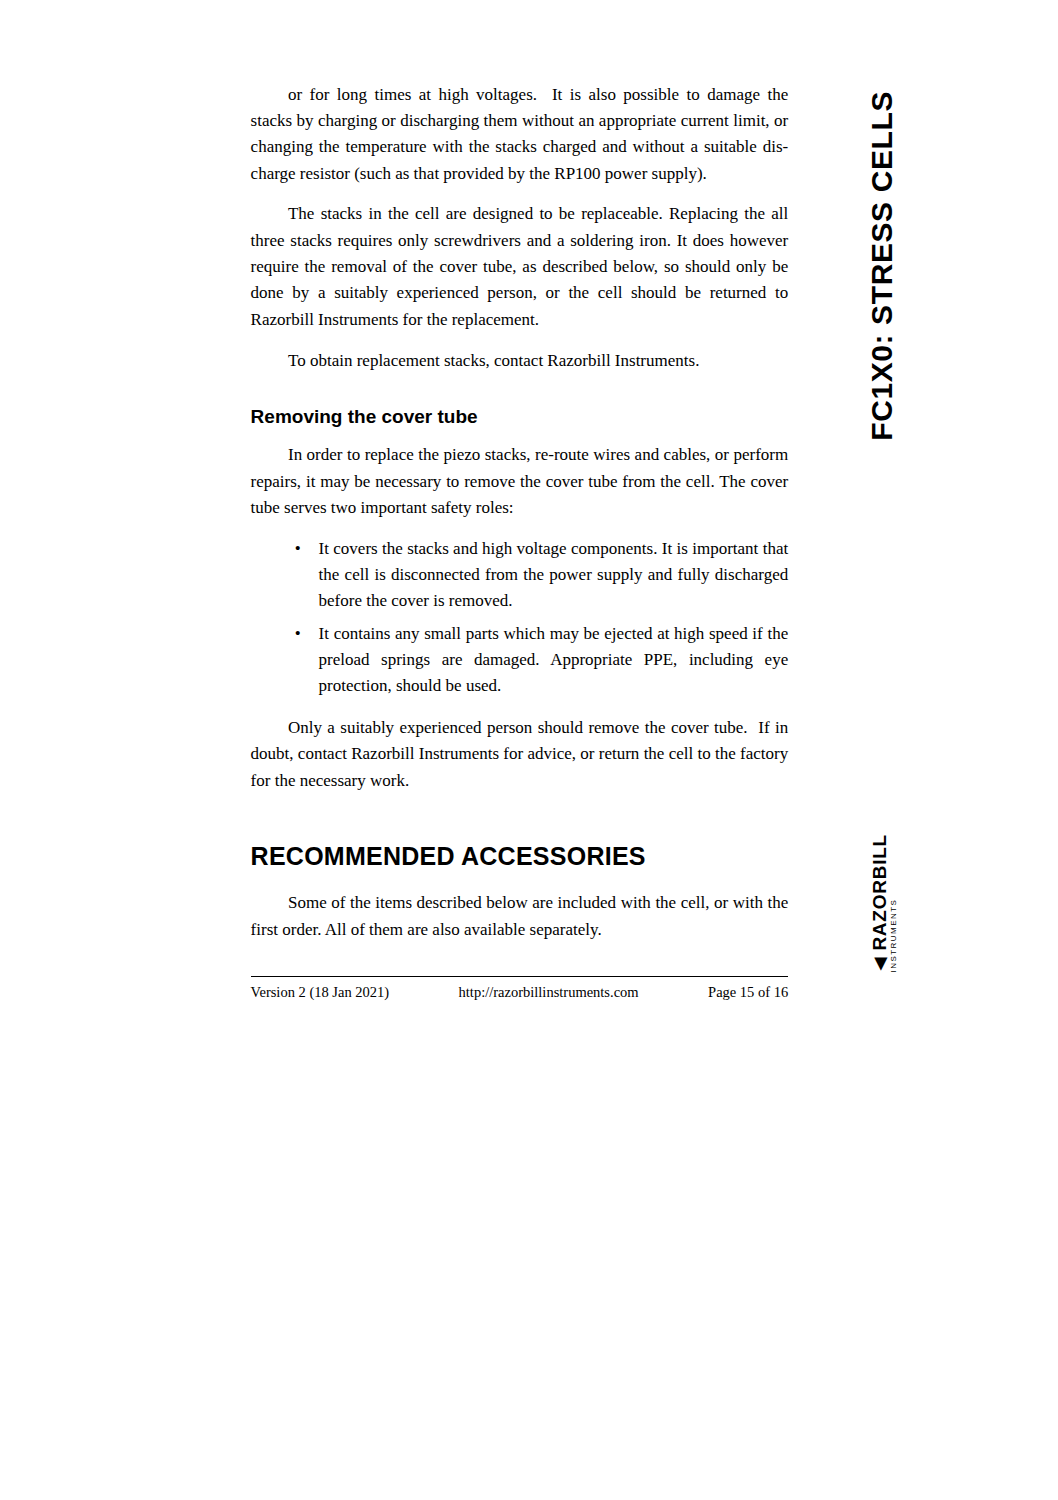FC1X0: STRESS CELLS
or for long times at high voltages. It is also possible to damage the stacks by charging or discharging them without an appropriate current limit, or changing the temperature with the stacks charged and without a suitable discharge resistor (such as that provided by the RP100 power supply).
The stacks in the cell are designed to be replaceable. Replacing the all three stacks requires only screwdrivers and a soldering iron. It does however require the removal of the cover tube, as described below, so should only be done by a suitably experienced person, or the cell should be returned to Razorbill Instruments for the replacement.
To obtain replacement stacks, contact Razorbill Instruments.
Removing the cover tube
In order to replace the piezo stacks, re-route wires and cables, or perform repairs, it may be necessary to remove the cover tube from the cell. The cover tube serves two important safety roles:
It covers the stacks and high voltage components. It is important that the cell is disconnected from the power supply and fully discharged before the cover is removed.
It contains any small parts which may be ejected at high speed if the preload springs are damaged. Appropriate PPE, including eye protection, should be used.
Only a suitably experienced person should remove the cover tube. If in doubt, contact Razorbill Instruments for advice, or return the cell to the factory for the necessary work.
RECOMMENDED ACCESSORIES
Some of the items described below are included with the cell, or with the first order. All of them are also available separately.
◀RAZORBILLINSTRUMENTS
Version 2 (18 Jan 2021) http://razorbillinstruments.com Page 15 of 16